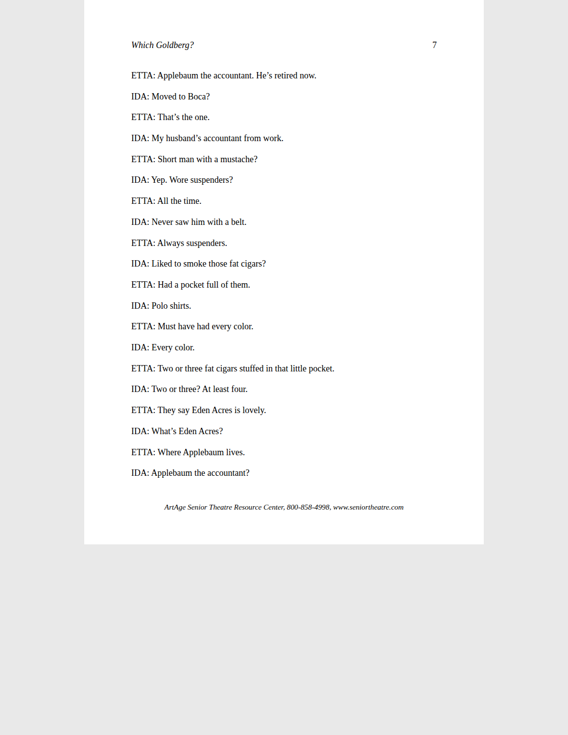Which Goldberg? 7
ETTA: Applebaum the accountant. He’s retired now.
IDA: Moved to Boca?
ETTA: That’s the one.
IDA: My husband’s accountant from work.
ETTA: Short man with a mustache?
IDA: Yep. Wore suspenders?
ETTA: All the time.
IDA: Never saw him with a belt.
ETTA: Always suspenders.
IDA: Liked to smoke those fat cigars?
ETTA: Had a pocket full of them.
IDA: Polo shirts.
ETTA: Must have had every color.
IDA: Every color.
ETTA: Two or three fat cigars stuffed in that little pocket.
IDA: Two or three? At least four.
ETTA: They say Eden Acres is lovely.
IDA: What’s Eden Acres?
ETTA: Where Applebaum lives.
IDA: Applebaum the accountant?
ArtAge Senior Theatre Resource Center, 800-858-4998, www.seniortheatre.com